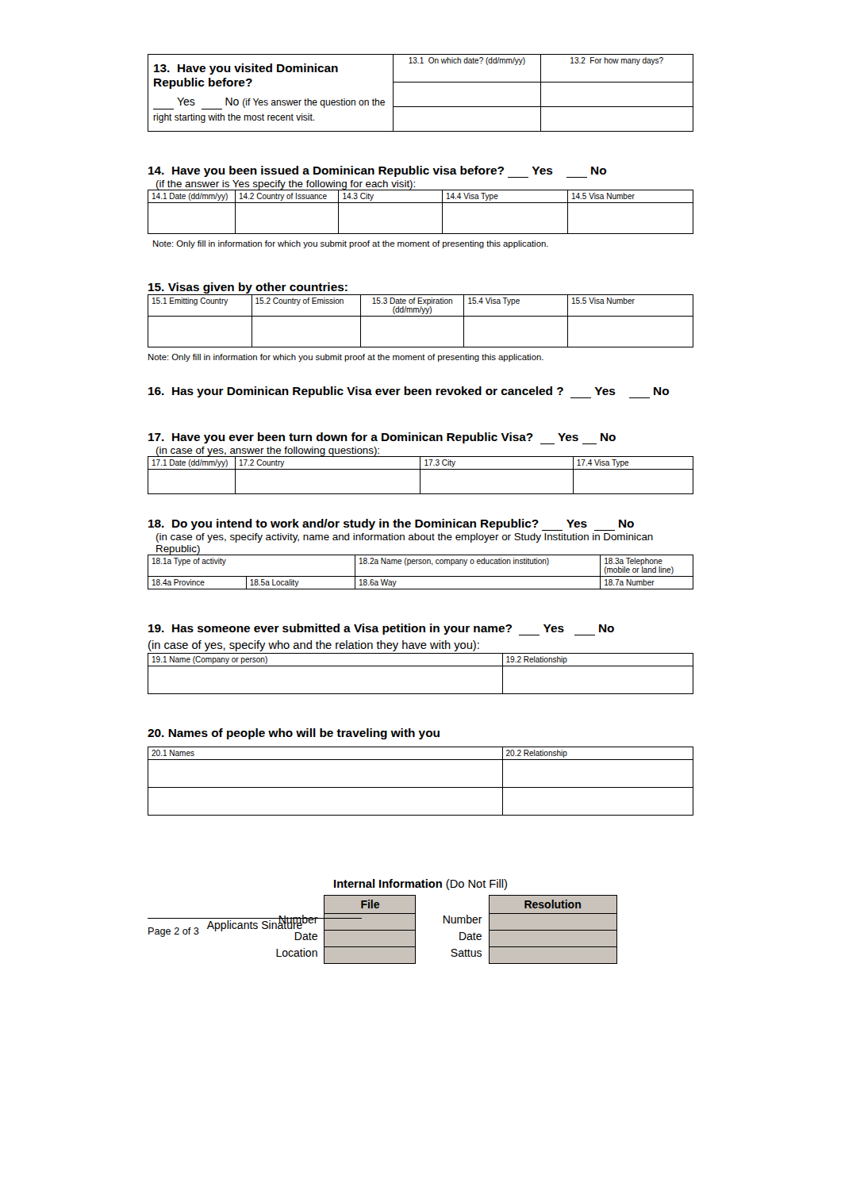| 13. Have you visited Dominican Republic before? Yes No (if Yes answer the question on the right starting with the most recent visit. | 13.1 On which date? (dd/mm/yy) | 13.2 For how many days? |
14. Have you been issued a Dominican Republic visa before? Yes No
(if the answer is Yes specify the following for each visit):
| 14.1 Date (dd/mm/yy) | 14.2 Country of Issuance | 14.3 City | 14.4 Visa Type | 14.5 Visa Number |
Note: Only fill in information for which you submit proof at the moment of presenting this application.
15. Visas given by other countries:
| 15.1 Emitting Country | 15.2 Country of Emission | 15.3 Date of Expiration (dd/mm/yy) | 15.4 Visa Type | 15.5 Visa Number |
Note: Only fill in information for which you submit proof at the moment of presenting this application.
16. Has your Dominican Republic Visa ever been revoked or canceled ? Yes No
17. Have you ever been turn down for a Dominican Republic Visa? Yes No
(in case of yes, answer the following questions):
| 17.1 Date (dd/mm/yy) | 17.2 Country | 17.3 City | 17.4 Visa Type |
18. Do you intend to work and/or study in the Dominican Republic? Yes No
(in case of yes, specify activity, name and information about the employer or Study Institution in Dominican Republic)
| 18.1a Type of activity | 18.2a Name (person, company o education institution) | 18.3a Telephone (mobile or land line) |
| 18.4a Province | 18.5a Locality | 18.6a Way | 18.7a Number |
19. Has someone ever submitted a Visa petition in your name? Yes No
(in case of yes, specify who and the relation they have with you):
| 19.1 Name (Company or person) | 19.2 Relationship |
20. Names of people who will be traveling with you
| 20.1 Names | 20.2 Relationship |
Internal Information (Do Not Fill)
| | File | | | Resolution |
| Number | | | Number | |
| Date | | | Date | |
| Location | | | Sattus | |
Applicants Sinature
Page 2 of 3